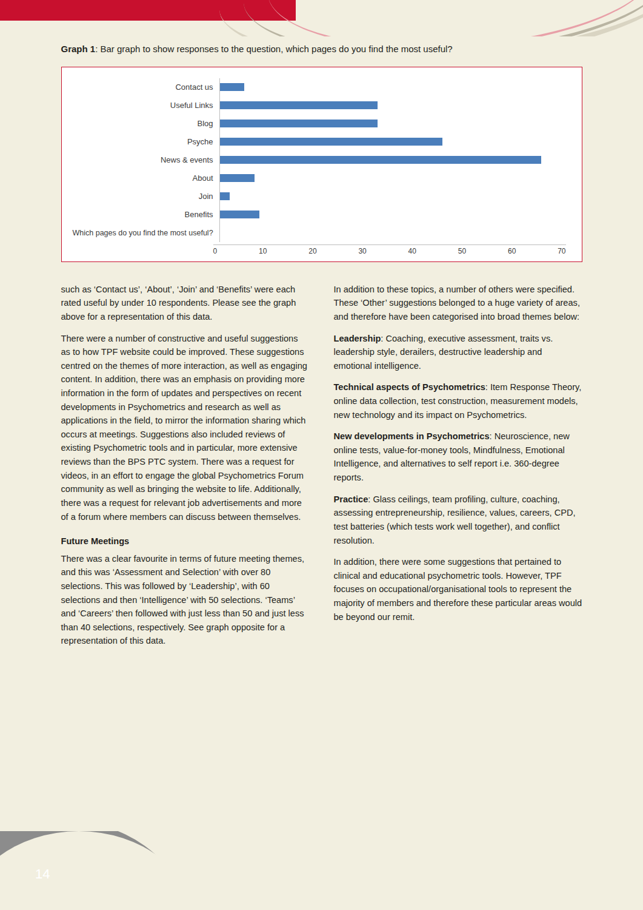Graph 1: Bar graph to show responses to the question, which pages do you find the most useful?
| Contact us | |
| Useful Links | |
| Blog | |
| Psyche | |
| News & events | |
| About | |
| Join | |
| Benefits | |
| Which pages do you find the most useful? | |
010203040506070
such as ‘Contact us’, ‘About’, ‘Join’ and ‘Benefits’ were each rated useful by under 10 respondents. Please see the graph above for a representation of this data.
There were a number of constructive and useful suggestions as to how TPF website could be improved. These suggestions centred on the themes of more interaction, as well as engaging content. In addition, there was an emphasis on providing more information in the form of updates and perspectives on recent developments in Psychometrics and research as well as applications in the field, to mirror the information sharing which occurs at meetings. Suggestions also included reviews of existing Psychometric tools and in particular, more extensive reviews than the BPS PTC system. There was a request for videos, in an effort to engage the global Psychometrics Forum community as well as bringing the website to life. Additionally, there was a request for relevant job advertisements and more of a forum where members can discuss between themselves.
Future Meetings
There was a clear favourite in terms of future meeting themes, and this was ‘Assessment and Selection’ with over 80 selections. This was followed by ‘Leadership’, with 60 selections and then ‘Intelligence’ with 50 selections. ‘Teams’ and ‘Careers’ then followed with just less than 50 and just less than 40 selections, respectively. See graph opposite for a representation of this data.
In addition to these topics, a number of others were specified. These ‘Other’ suggestions belonged to a huge variety of areas, and therefore have been categorised into broad themes below:
Leadership: Coaching, executive assessment, traits vs. leadership style, derailers, destructive leadership and emotional intelligence.
Technical aspects of Psychometrics: Item Response Theory, online data collection, test construction, measurement models, new technology and its impact on Psychometrics.
New developments in Psychometrics: Neuroscience, new online tests, value-for-money tools, Mindfulness, Emotional Intelligence, and alternatives to self report i.e. 360-degree reports.
Practice: Glass ceilings, team profiling, culture, coaching, assessing entrepreneurship, resilience, values, careers, CPD, test batteries (which tests work well together), and conflict resolution.
In addition, there were some suggestions that pertained to clinical and educational psychometric tools. However, TPF focuses on occupational/organisational tools to represent the majority of members and therefore these particular areas would be beyond our remit.
14